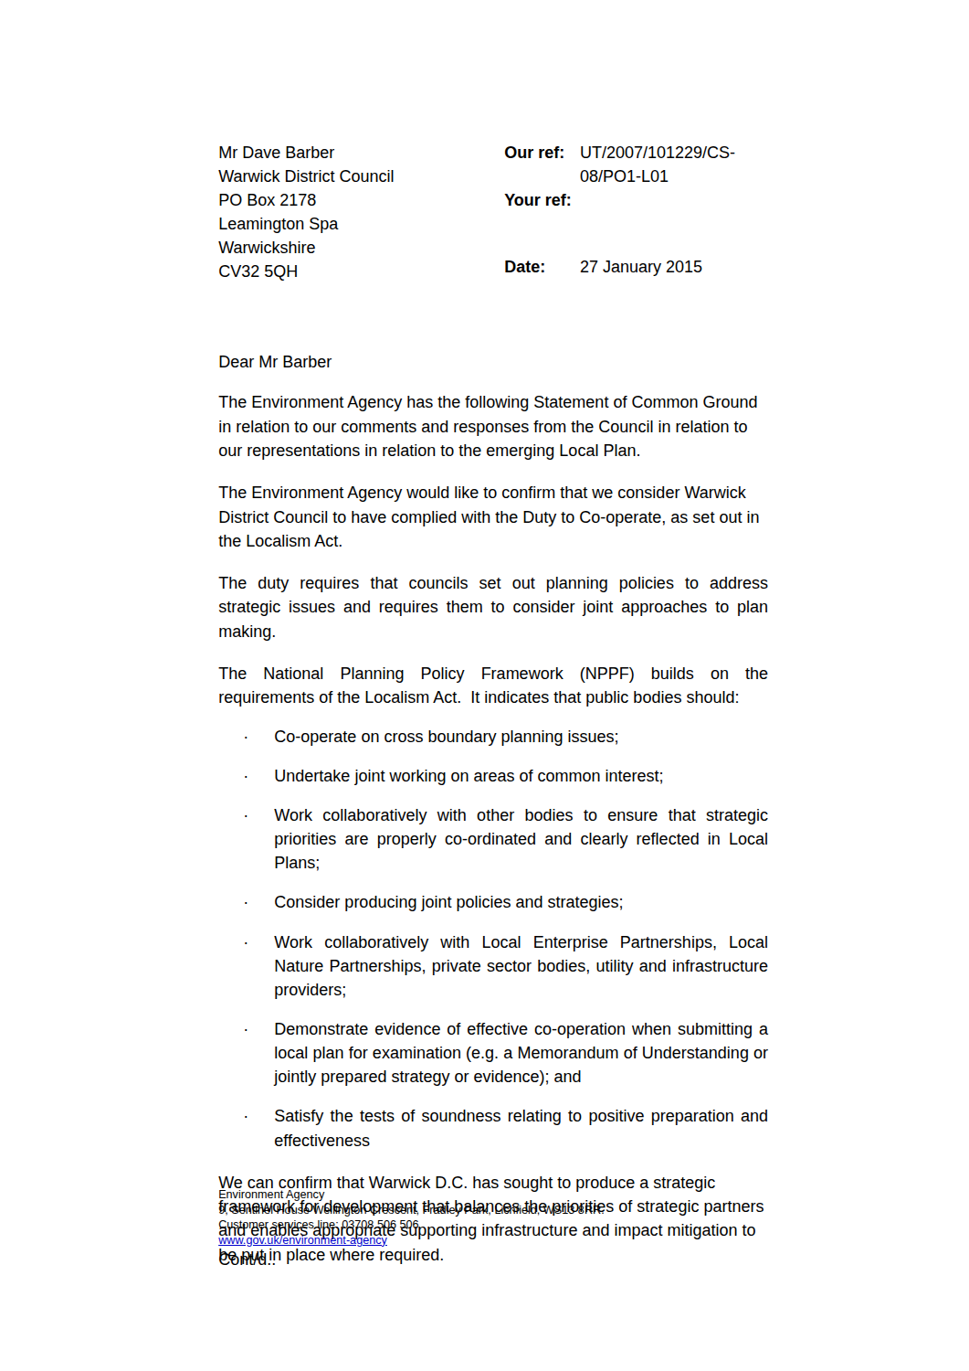Mr Dave Barber
Warwick District Council
PO Box 2178
Leamington Spa
Warwickshire
CV32 5QH
Our ref: UT/2007/101229/CS-08/PO1-L01
Your ref:
Date: 27 January 2015
Dear Mr Barber
The Environment Agency has the following Statement of Common Ground in relation to our comments and responses from the Council in relation to our representations in relation to the emerging Local Plan.
The Environment Agency would like to confirm that we consider Warwick District Council to have complied with the Duty to Co-operate, as set out in the Localism Act.
The duty requires that councils set out planning policies to address strategic issues and requires them to consider joint approaches to plan making.
The National Planning Policy Framework (NPPF) builds on the requirements of the Localism Act. It indicates that public bodies should:
Co-operate on cross boundary planning issues;
Undertake joint working on areas of common interest;
Work collaboratively with other bodies to ensure that strategic priorities are properly co-ordinated and clearly reflected in Local Plans;
Consider producing joint policies and strategies;
Work collaboratively with Local Enterprise Partnerships, Local Nature Partnerships, private sector bodies, utility and infrastructure providers;
Demonstrate evidence of effective co-operation when submitting a local plan for examination (e.g. a Memorandum of Understanding or jointly prepared strategy or evidence); and
Satisfy the tests of soundness relating to positive preparation and effectiveness
We can confirm that Warwick D.C. has sought to produce a strategic framework for development that balances the priorities of strategic partners and enables appropriate supporting infrastructure and impact mitigation to be put in place where required.
Environment Agency
9, Sentinel House Wellington Crescent, Fradley Park, Lichfield, WS13 8RR.
Customer services line: 03708 506 506
www.gov.uk/environment-agency
Cont/d..